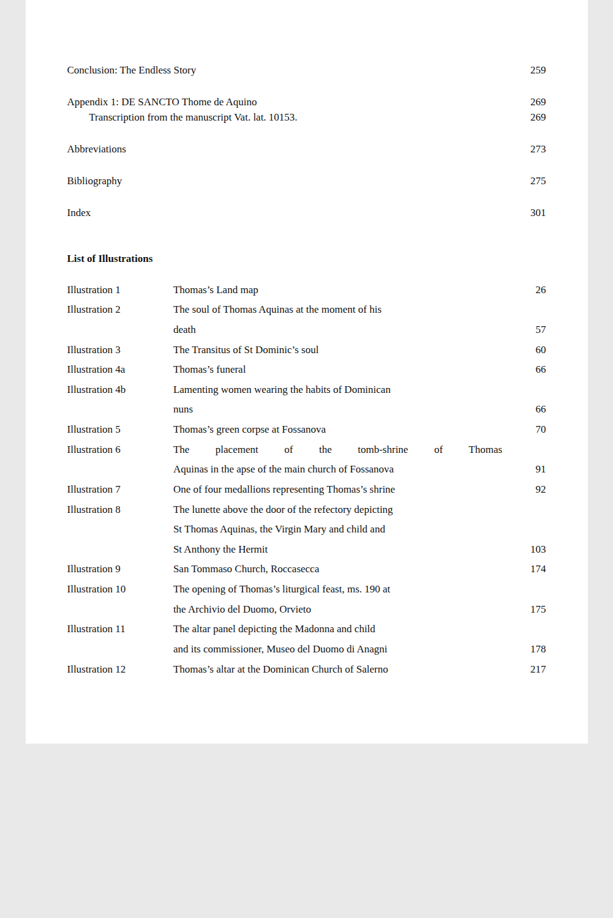Conclusion: The Endless Story 259
Appendix 1: DE SANCTO Thome de Aquino 269
Transcription from the manuscript Vat. lat. 10153. 269
Abbreviations 273
Bibliography 275
Index 301
List of Illustrations
| Illustration 1 | Thomas’s Land map | 26 |
| Illustration 2 | The soul of Thomas Aquinas at the moment of his | |
| | death | 57 |
| Illustration 3 | The Transitus of St Dominic’s soul | 60 |
| Illustration 4a | Thomas’s funeral | 66 |
| Illustration 4b | Lamenting women wearing the habits of Dominican | |
| | nuns | 66 |
| Illustration 5 | Thomas’s green corpse at Fossanova | 70 |
| Illustration 6 | The placement of the tomb-shrine of Thomas | |
| | Aquinas in the apse of the main church of Fossanova | 91 |
| Illustration 7 | One of four medallions representing Thomas’s shrine | 92 |
| Illustration 8 | The lunette above the door of the refectory depicting | |
| | St Thomas Aquinas, the Virgin Mary and child and | |
| | St Anthony the Hermit | 103 |
| Illustration 9 | San Tommaso Church, Roccasecca | 174 |
| Illustration 10 | The opening of Thomas’s liturgical feast, ms. 190 at | |
| | the Archivio del Duomo, Orvieto | 175 |
| Illustration 11 | The altar panel depicting the Madonna and child | |
| | and its commissioner, Museo del Duomo di Anagni | 178 |
| Illustration 12 | Thomas’s altar at the Dominican Church of Salerno | 217 |